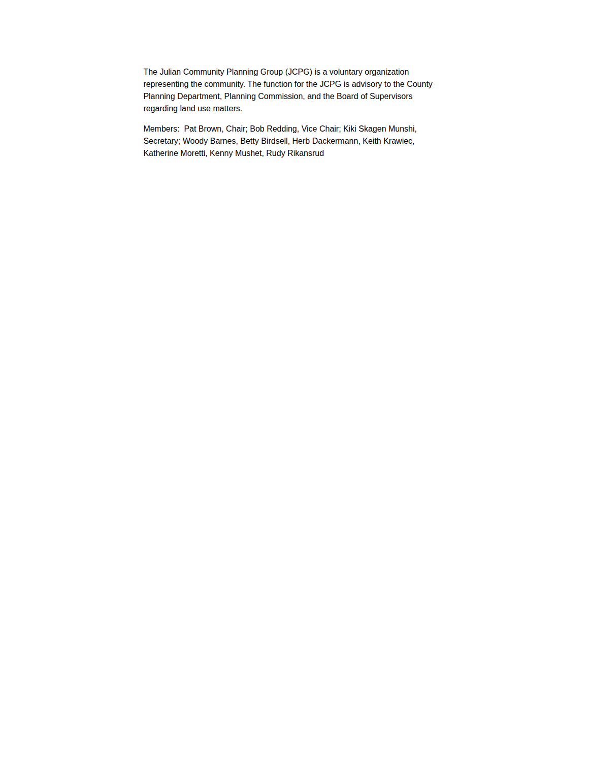The Julian Community Planning Group (JCPG) is a voluntary organization representing the community. The function for the JCPG is advisory to the County Planning Department, Planning Commission, and the Board of Supervisors regarding land use matters.
Members: Pat Brown, Chair; Bob Redding, Vice Chair; Kiki Skagen Munshi, Secretary; Woody Barnes, Betty Birdsell, Herb Dackermann, Keith Krawiec, Katherine Moretti, Kenny Mushet, Rudy Rikansrud